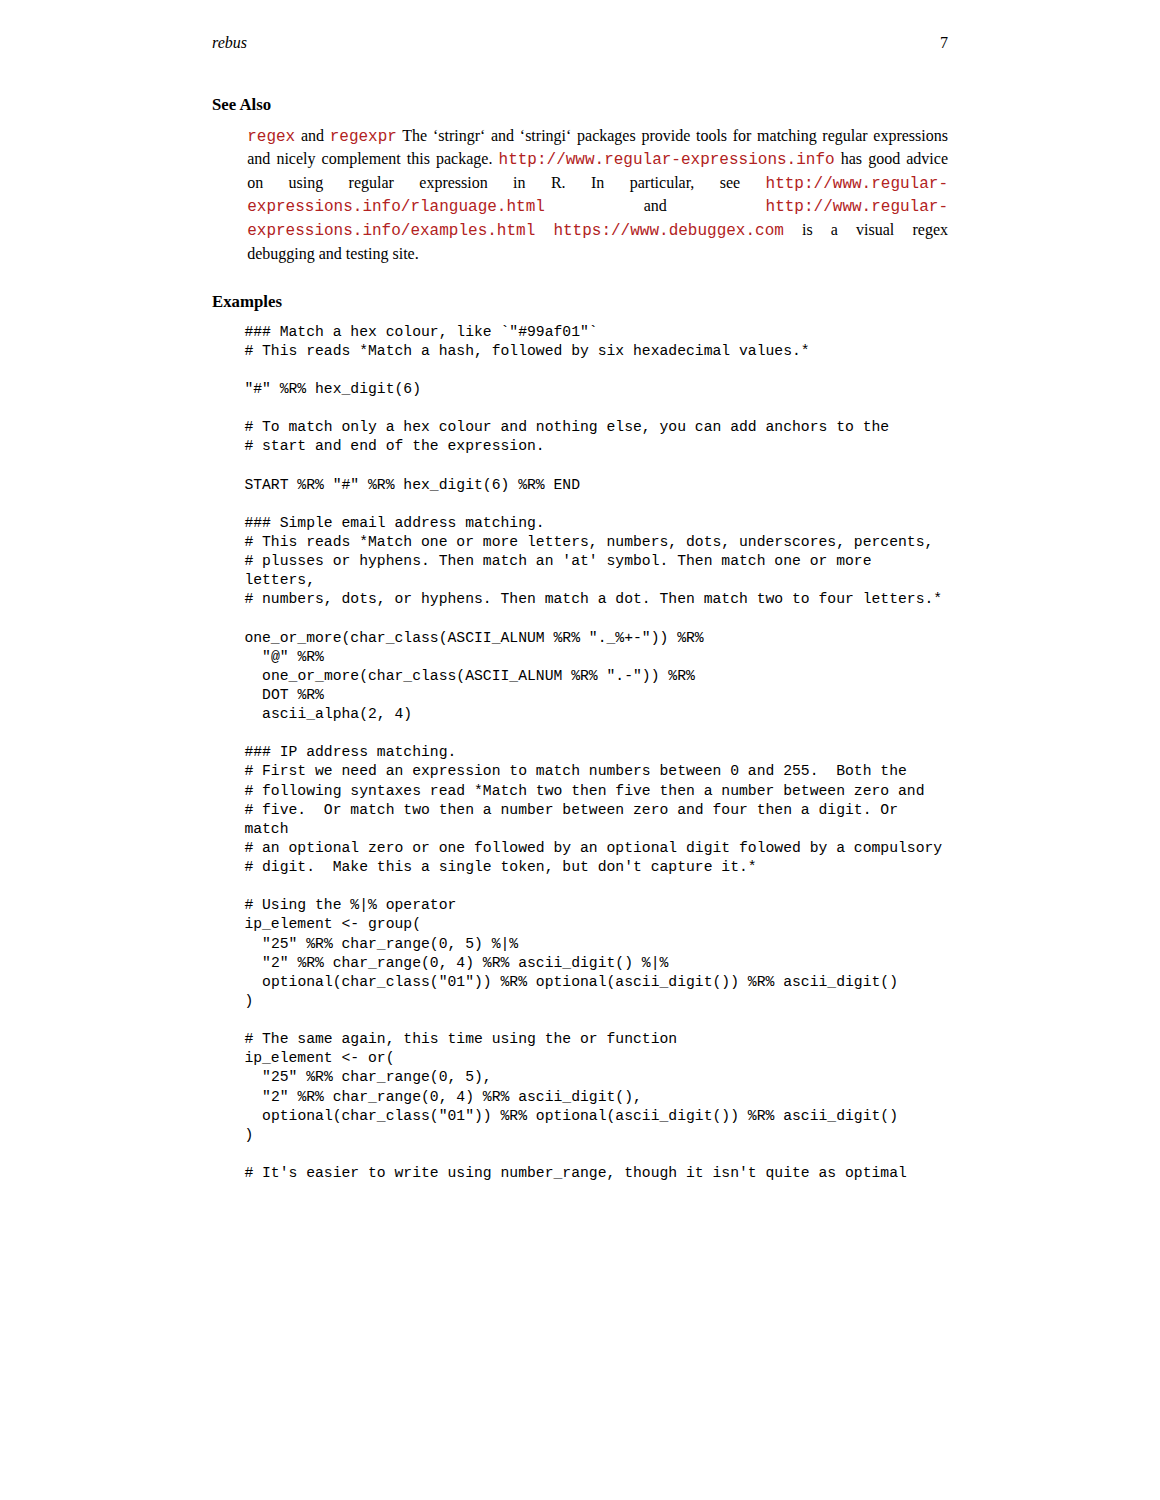rebus 7
See Also
regex and regexpr The ‘stringr‘ and ‘stringi‘ packages provide tools for matching regular expressions and nicely complement this package. http://www.regular-expressions.info has good advice on using regular expression in R. In particular, see http://www.regular-expressions.info/rlanguage.html and http://www.regular-expressions.info/examples.html https://www.debuggex.com is a visual regex debugging and testing site.
Examples
### Match a hex colour, like `"#99af01"`
# This reads *Match a hash, followed by six hexadecimal values.*

"#" %R% hex_digit(6)

# To match only a hex colour and nothing else, you can add anchors to the
# start and end of the expression.

START %R% "#" %R% hex_digit(6) %R% END

### Simple email address matching.
# This reads *Match one or more letters, numbers, dots, underscores, percents,
# plusses or hyphens. Then match an 'at' symbol. Then match one or more letters,
# numbers, dots, or hyphens. Then match a dot. Then match two to four letters.*

one_or_more(char_class(ASCII_ALNUM %R% "._%+-")) %R%
  "@" %R%
  one_or_more(char_class(ASCII_ALNUM %R% ".-")) %R%
  DOT %R%
  ascii_alpha(2, 4)

### IP address matching.
# First we need an expression to match numbers between 0 and 255.  Both the
# following syntaxes read *Match two then five then a number between zero and
# five.  Or match two then a number between zero and four then a digit. Or match
# an optional zero or one followed by an optional digit folowed by a compulsory
# digit.  Make this a single token, but don't capture it.*

# Using the %|% operator
ip_element <- group(
  "25" %R% char_range(0, 5) %|%
  "2" %R% char_range(0, 4) %R% ascii_digit() %|%
  optional(char_class("01")) %R% optional(ascii_digit()) %R% ascii_digit()
)

# The same again, this time using the or function
ip_element <- or(
  "25" %R% char_range(0, 5),
  "2" %R% char_range(0, 4) %R% ascii_digit(),
  optional(char_class("01")) %R% optional(ascii_digit()) %R% ascii_digit()
)

# It's easier to write using number_range, though it isn't quite as optimal